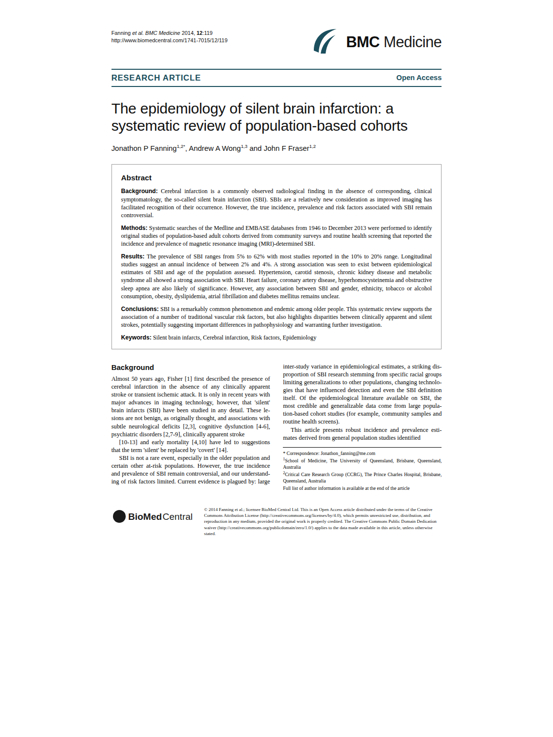Fanning et al. BMC Medicine 2014, 12:119
http://www.biomedcentral.com/1741-7015/12/119
BMC Medicine
RESEARCH ARTICLE
Open Access
The epidemiology of silent brain infarction: a systematic review of population-based cohorts
Jonathon P Fanning1,2*, Andrew A Wong1,3 and John F Fraser1,2
Abstract
Background: Cerebral infarction is a commonly observed radiological finding in the absence of corresponding, clinical symptomatology, the so-called silent brain infarction (SBI). SBIs are a relatively new consideration as improved imaging has facilitated recognition of their occurrence. However, the true incidence, prevalence and risk factors associated with SBI remain controversial.
Methods: Systematic searches of the Medline and EMBASE databases from 1946 to December 2013 were performed to identify original studies of population-based adult cohorts derived from community surveys and routine health screening that reported the incidence and prevalence of magnetic resonance imaging (MRI)-determined SBI.
Results: The prevalence of SBI ranges from 5% to 62% with most studies reported in the 10% to 20% range. Longitudinal studies suggest an annual incidence of between 2% and 4%. A strong association was seen to exist between epidemiological estimates of SBI and age of the population assessed. Hypertension, carotid stenosis, chronic kidney disease and metabolic syndrome all showed a strong association with SBI. Heart failure, coronary artery disease, hyperhomocysteinemia and obstructive sleep apnea are also likely of significance. However, any association between SBI and gender, ethnicity, tobacco or alcohol consumption, obesity, dyslipidemia, atrial fibrillation and diabetes mellitus remains unclear.
Conclusions: SBI is a remarkably common phenomenon and endemic among older people. This systematic review supports the association of a number of traditional vascular risk factors, but also highlights disparities between clinically apparent and silent strokes, potentially suggesting important differences in pathophysiology and warranting further investigation.
Keywords: Silent brain infarcts, Cerebral infarction, Risk factors, Epidemiology
Background
Almost 50 years ago, Fisher [1] first described the presence of cerebral infarction in the absence of any clinically apparent stroke or transient ischemic attack. It is only in recent years with major advances in imaging technology, however, that 'silent' brain infarcts (SBI) have been studied in any detail. These lesions are not benign, as originally thought, and associations with subtle neurological deficits [2,3], cognitive dysfunction [4-6], psychiatric disorders [2,7-9], clinically apparent stroke
[10-13] and early mortality [4,10] have led to suggestions that the term 'silent' be replaced by 'covert' [14].
SBI is not a rare event, especially in the older population and certain other at-risk populations. However, the true incidence and prevalence of SBI remain controversial, and our understanding of risk factors limited. Current evidence is plagued by: large inter-study variance in epidemiological estimates, a striking disproportion of SBI research stemming from specific racial groups limiting generalizations to other populations, changing technologies that have influenced detection and even the SBI definition itself. Of the epidemiological literature available on SBI, the most credible and generalizable data come from large population-based cohort studies (for example, community samples and routine health screens).
This article presents robust incidence and prevalence estimates derived from general population studies identified
* Correspondence: Jonathon_fanning@me.com
1School of Medicine, The University of Queensland, Brisbane, Queensland, Australia
2Critical Care Research Group (CCRG), The Prince Charles Hospital, Brisbane, Queensland, Australia
Full list of author information is available at the end of the article
BioMed Central
© 2014 Fanning et al.; licensee BioMed Central Ltd. This is an Open Access article distributed under the terms of the Creative Commons Attribution License (http://creativecommons.org/licenses/by/4.0), which permits unrestricted use, distribution, and reproduction in any medium, provided the original work is properly credited. The Creative Commons Public Domain Dedication waiver (http://creativecommons.org/publicdomain/zero/1.0/) applies to the data made available in this article, unless otherwise stated.